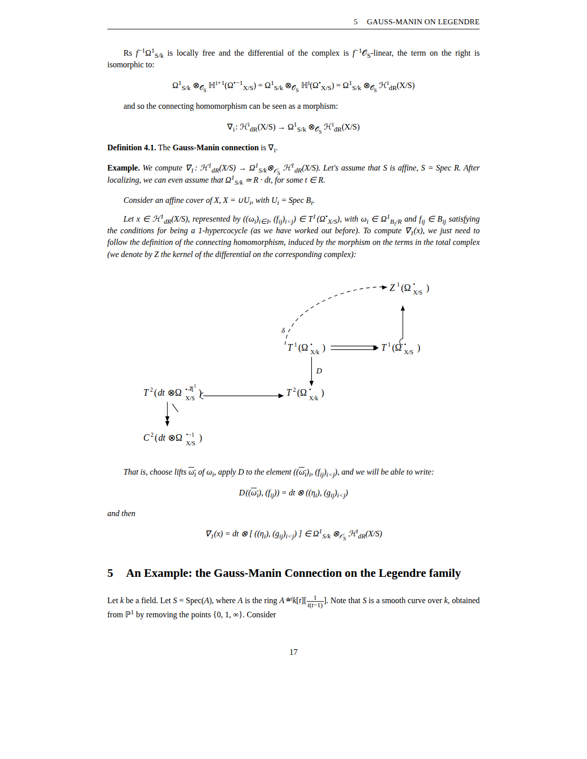5 GAUSS-MANIN ON LEGENDRE
Rs f−1Ω1S/k is locally free and the differential of the complex is f−1𝒪S-linear, the term on the right is isomorphic to:
Ω1S/k ⊗𝒪S ℍi+1(Ω•−1X/S) = Ω1S/k ⊗𝒪S ℍi(Ω•X/S) = Ω1S/k ⊗𝒪S ℋidR(X/S)
and so the connecting homomorphism can be seen as a morphism:
∇i : ℋidR(X/S) → Ω1S/k ⊗𝒪S ℋidR(X/S)
Definition 4.1. The Gauss-Manin connection is ∇i.
Example. We compute ∇1 : ℋ1dR(X/S) → Ω1S/k⊗𝒪S ℋ1dR(X/S). Let's assume that S is affine, S = Spec R. After localizing, we can even assume that Ω1S/k ≃ R · dt, for some t ∈ R.
Consider an affine cover of X, X = ∪Ui, with Ui = Spec Bi.
Let x ∈ ℋ1dR(X/S), represented by ((ωi)i∈I, (fij)i<j) ∈ T1 (Ω•X/S), with ωi ∈ Ω1Bi/R and fij ∈ Bij satisfying the conditions for being a 1-hypercocycle (as we have worked out before). To compute ∇1(x), we just need to follow the definition of the connecting homomorphism, induced by the morphism on the terms in the total complex (we denote by Z the kernel of the differential on the corresponding complex):
Z 1 (Ω • X/S ) T 1 (Ω • X/k ) T 1 (Ω • X/S ) δ D T 2 ( dt ⊗Ω •−1 X/S ) T 2 (Ω • X/k ) T 1 C 2 ( dt ⊗Ω •−1 X/S )
That is, choose lifts ωi of ωi, apply D to the element ((ωi)i, (fij)i<j), and we will be able to write:
D ((ωi), (fij)) = dt ⊗ ((ηi), (gij)i<j)
and then
∇1(x) = dt ⊗ [ ((ηi), (gij)i<j) ] ∈ Ω1S/k ⊗𝒪S ℋidR(X/S)
5 An Example: the Gauss-Manin Connection on the Legendre family
Let k be a field. Let S = Spec(A), where A is the ring A def = k[t][1 t(t−1)]. Note that S is a smooth curve over k, obtained from ℙ1 by removing the points {0, 1, ∞}. Consider
17